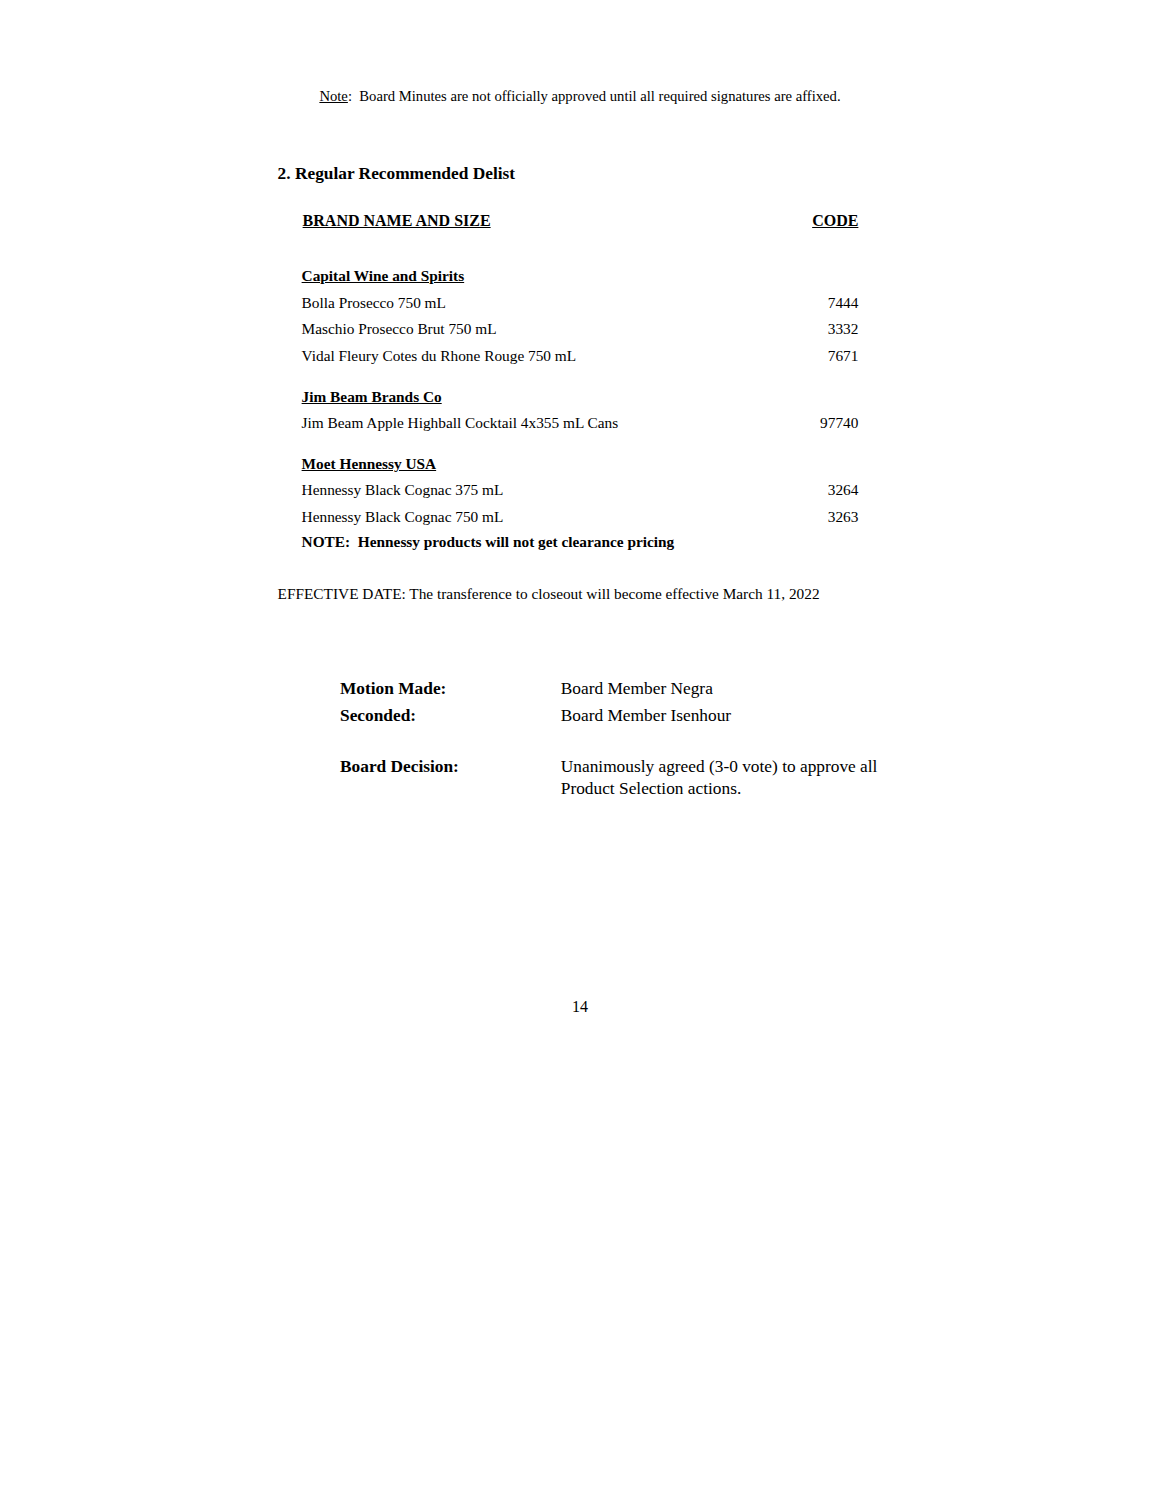Note: Board Minutes are not officially approved until all required signatures are affixed.
2. Regular Recommended Delist
| BRAND NAME AND SIZE | CODE |
| --- | --- |
| Capital Wine and Spirits | |
| Bolla Prosecco 750 mL | 7444 |
| Maschio Prosecco Brut 750 mL | 3332 |
| Vidal Fleury Cotes du Rhone Rouge 750 mL | 7671 |
| Jim Beam Brands Co | |
| Jim Beam Apple Highball Cocktail 4x355 mL Cans | 97740 |
| Moet Hennessy USA | |
| Hennessy Black Cognac 375 mL | 3264 |
| Hennessy Black Cognac 750 mL | 3263 |
| NOTE: Hennessy products will not get clearance pricing |
EFFECTIVE DATE: The transference to closeout will become effective March 11, 2022
| Motion Made: | Board Member Negra |
| Seconded: | Board Member Isenhour |
| Board Decision: | Unanimously agreed (3-0 vote) to approve all Product Selection actions. |
14